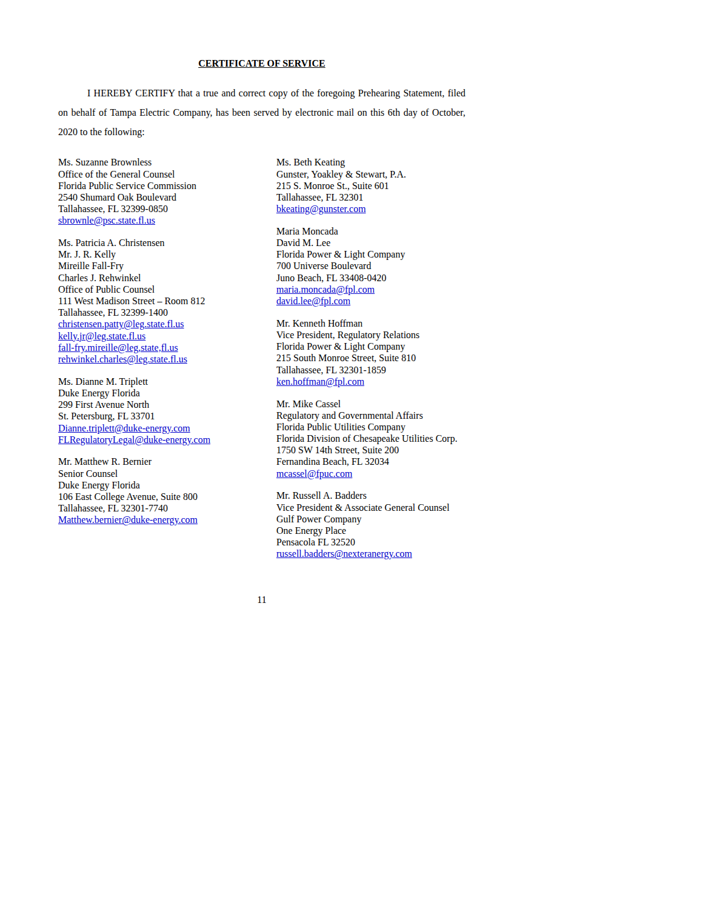CERTIFICATE OF SERVICE
I HEREBY CERTIFY that a true and correct copy of the foregoing Prehearing Statement, filed on behalf of Tampa Electric Company, has been served by electronic mail on this 6th day of October, 2020 to the following:
Ms. Suzanne Brownless
Office of the General Counsel
Florida Public Service Commission
2540 Shumard Oak Boulevard
Tallahassee, FL 32399-0850
sbrownle@psc.state.fl.us
Ms. Patricia A. Christensen
Mr. J. R. Kelly
Mireille Fall-Fry
Charles J. Rehwinkel
Office of Public Counsel
111 West Madison Street – Room 812
Tallahassee, FL 32399-1400
christensen.patty@leg.state.fl.us
kelly.jr@leg.state.fl.us
fall-fry.mireille@leg,state,fl.us
rehwinkel.charles@leg.state.fl.us
Ms. Dianne M. Triplett
Duke Energy Florida
299 First Avenue North
St. Petersburg, FL 33701
Dianne.triplett@duke-energy.com
FLRegulatoryLegal@duke-energy.com
Mr. Matthew R. Bernier
Senior Counsel
Duke Energy Florida
106 East College Avenue, Suite 800
Tallahassee, FL 32301-7740
Matthew.bernier@duke-energy.com
Ms. Beth Keating
Gunster, Yoakley & Stewart, P.A.
215 S. Monroe St., Suite 601
Tallahassee, FL 32301
bkeating@gunster.com
Maria Moncada
David M. Lee
Florida Power & Light Company
700 Universe Boulevard
Juno Beach, FL 33408-0420
maria.moncada@fpl.com
david.lee@fpl.com
Mr. Kenneth Hoffman
Vice President, Regulatory Relations
Florida Power & Light Company
215 South Monroe Street, Suite 810
Tallahassee, FL 32301-1859
ken.hoffman@fpl.com
Mr. Mike Cassel
Regulatory and Governmental Affairs
Florida Public Utilities Company
Florida Division of Chesapeake Utilities Corp.
1750 SW 14th Street, Suite 200
Fernandina Beach, FL 32034
mcassel@fpuc.com
Mr. Russell A. Badders
Vice President & Associate General Counsel
Gulf Power Company
One Energy Place
Pensacola FL 32520
russell.badders@nexteranergy.com
11